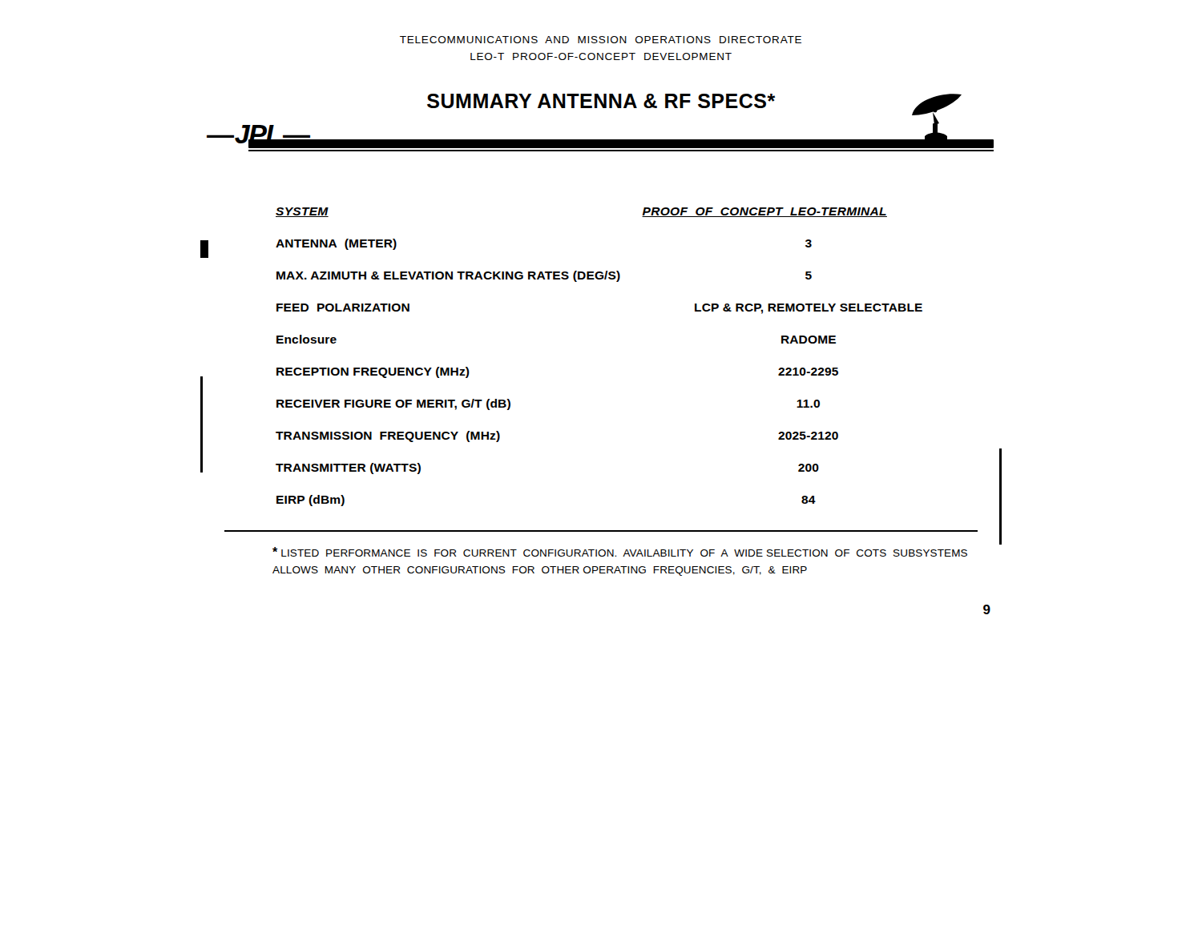TELECOMMUNICATIONS AND MISSION OPERATIONS DIRECTORATE
LEO-T PROOF-OF-CONCEPT DEVELOPMENT
SUMMARY ANTENNA & RF SPECS*
JPL
| SYSTEM | PROOF OF CONCEPT LEO-TERMINAL |
| ANTENNA (METER) | 3 |
| MAX. AZIMUTH & ELEVATION TRACKING RATES (DEG/S) | 5 |
| FEED POLARIZATION | LCP & RCP, REMOTELY SELECTABLE |
| Enclosure | RADOME |
| RECEPTION FREQUENCY (MHz) | 2210-2295 |
| RECEIVER FIGURE OF MERIT, G/T (dB) | 11.0 |
| TRANSMISSION FREQUENCY (MHz) | 2025-2120 |
| TRANSMITTER (WATTS) | 200 |
| EIRP (dBm) | 84 |
* LISTED PERFORMANCE IS FOR CURRENT CONFIGURATION. AVAILABILITY OF A WIDE SELECTION OF COTS SUBSYSTEMS ALLOWS MANY OTHER CONFIGURATIONS FOR OTHER OPERATING FREQUENCIES, G/T, & EIRP
9